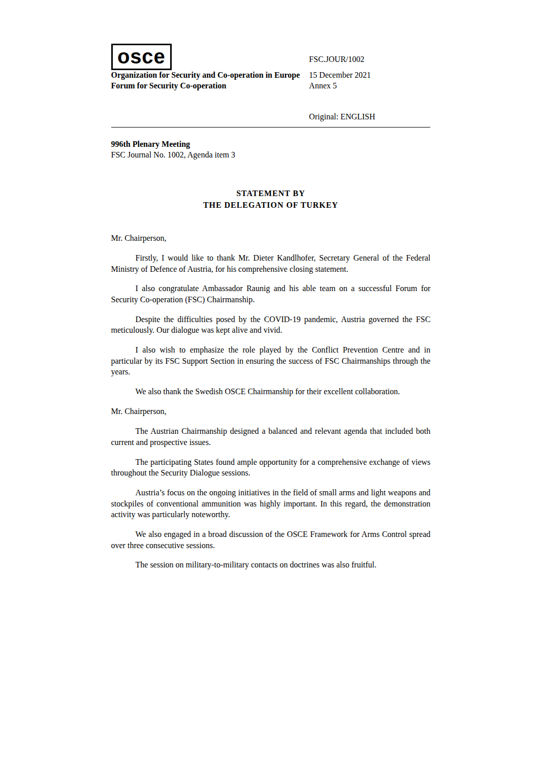| osce | FSC.JOUR/1002 |
| Organization for Security and Co-operation in Europe Forum for Security Co-operation | 15 December 2021 Annex 5 |
| | Original: ENGLISH |
996th Plenary Meeting
FSC Journal No. 1002, Agenda item 3
STATEMENT BY
THE DELEGATION OF TURKEY
Mr. Chairperson,
Firstly, I would like to thank Mr. Dieter Kandlhofer, Secretary General of the Federal Ministry of Defence of Austria, for his comprehensive closing statement.
I also congratulate Ambassador Raunig and his able team on a successful Forum for Security Co-operation (FSC) Chairmanship.
Despite the difficulties posed by the COVID-19 pandemic, Austria governed the FSC meticulously. Our dialogue was kept alive and vivid.
I also wish to emphasize the role played by the Conflict Prevention Centre and in particular by its FSC Support Section in ensuring the success of FSC Chairmanships through the years.
We also thank the Swedish OSCE Chairmanship for their excellent collaboration.
Mr. Chairperson,
The Austrian Chairmanship designed a balanced and relevant agenda that included both current and prospective issues.
The participating States found ample opportunity for a comprehensive exchange of views throughout the Security Dialogue sessions.
Austria’s focus on the ongoing initiatives in the field of small arms and light weapons and stockpiles of conventional ammunition was highly important. In this regard, the demonstration activity was particularly noteworthy.
We also engaged in a broad discussion of the OSCE Framework for Arms Control spread over three consecutive sessions.
The session on military-to-military contacts on doctrines was also fruitful.